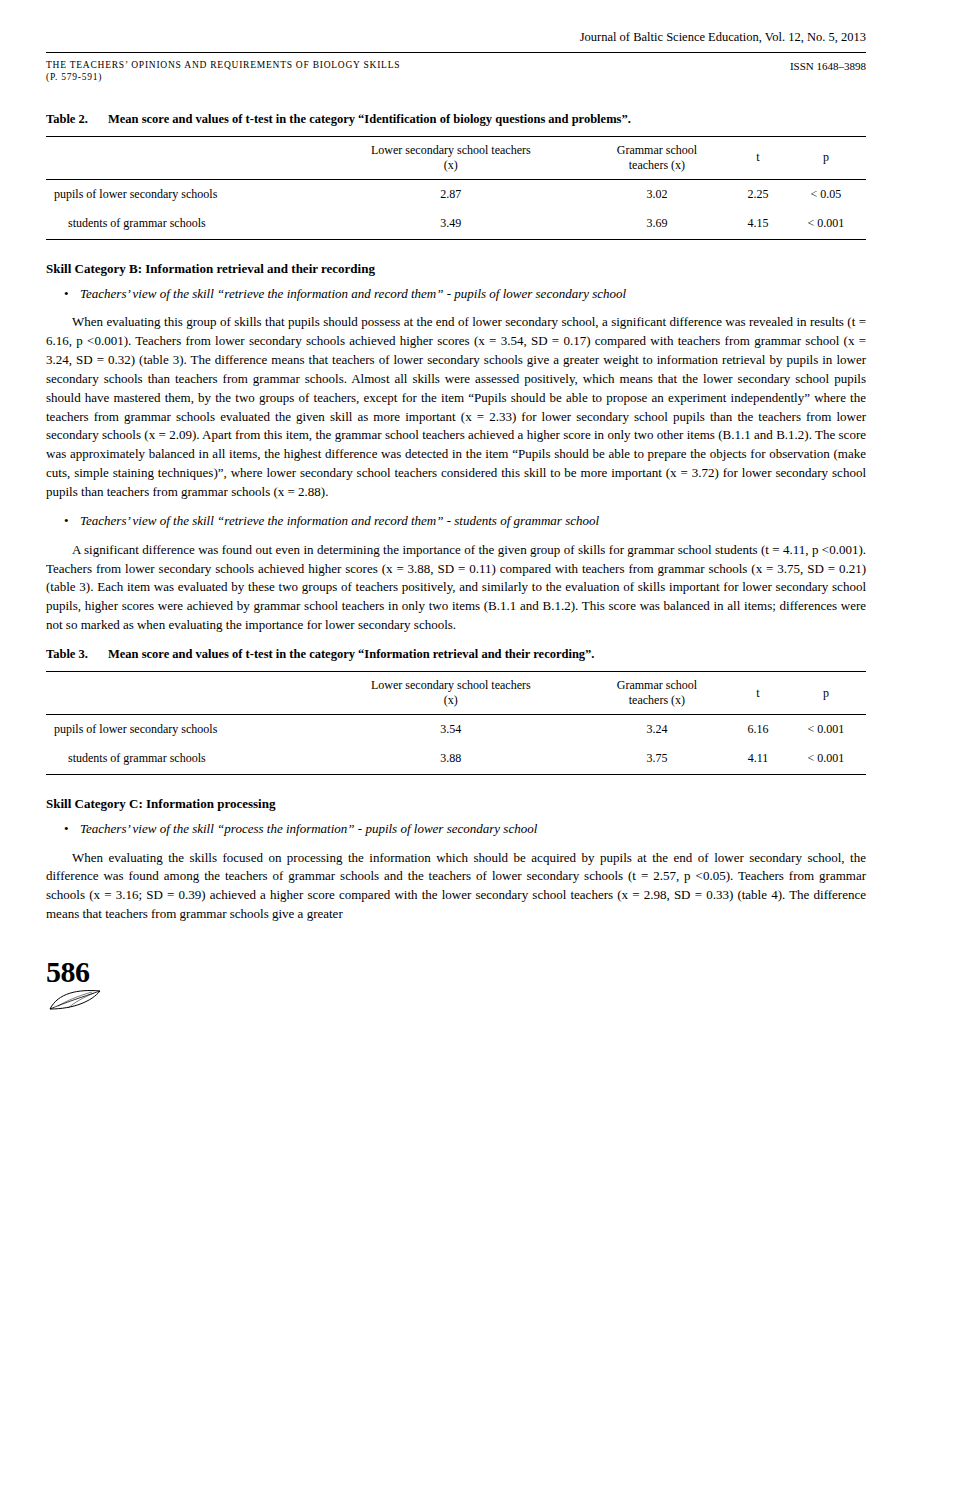Journal of Baltic Science Education, Vol. 12, No. 5, 2013
THE TEACHERS’ OPINIONS AND REQUIREMENTS OF BIOLOGY SKILLS
(P. 579-591)
ISSN 1648–3898
Table 2. Mean score and values of t-test in the category “Identification of biology questions and problems”.
| | Lower secondary school teachers (x) | Grammar school teachers (x) | t | p |
| --- | --- | --- | --- | --- |
| pupils of lower secondary schools | 2.87 | 3.02 | 2.25 | < 0.05 |
| students of grammar schools | 3.49 | 3.69 | 4.15 | < 0.001 |
Skill Category B: Information retrieval and their recording
Teachers’ view of the skill “retrieve the information and record them” - pupils of lower secondary school
When evaluating this group of skills that pupils should possess at the end of lower secondary school, a significant difference was revealed in results (t = 6.16, p <0.001). Teachers from lower secondary schools achieved higher scores (x = 3.54, SD = 0.17) compared with teachers from grammar school (x = 3.24, SD = 0.32) (table 3). The difference means that teachers of lower secondary schools give a greater weight to information retrieval by pupils in lower secondary schools than teachers from grammar schools. Almost all skills were assessed positively, which means that the lower secondary school pupils should have mastered them, by the two groups of teachers, except for the item “Pupils should be able to propose an experiment independently” where the teachers from grammar schools evaluated the given skill as more important (x = 2.33) for lower secondary school pupils than the teachers from lower secondary schools (x = 2.09). Apart from this item, the grammar school teachers achieved a higher score in only two other items (B.1.1 and B.1.2). The score was approximately balanced in all items, the highest difference was detected in the item “Pupils should be able to prepare the objects for observation (make cuts, simple staining techniques)”, where lower secondary school teachers considered this skill to be more important (x = 3.72) for lower secondary school pupils than teachers from grammar schools (x = 2.88).
Teachers’ view of the skill “retrieve the information and record them” - students of grammar school
A significant difference was found out even in determining the importance of the given group of skills for grammar school students (t = 4.11, p <0.001). Teachers from lower secondary schools achieved higher scores (x = 3.88, SD = 0.11) compared with teachers from grammar schools (x = 3.75, SD = 0.21) (table 3). Each item was evaluated by these two groups of teachers positively, and similarly to the evaluation of skills important for lower secondary school pupils, higher scores were achieved by grammar school teachers in only two items (B.1.1 and B.1.2). This score was balanced in all items; differences were not so marked as when evaluating the importance for lower secondary schools.
Table 3. Mean score and values of t-test in the category “Information retrieval and their recording”.
| | Lower secondary school teachers (x) | Grammar school teachers (x) | t | p |
| --- | --- | --- | --- | --- |
| pupils of lower secondary schools | 3.54 | 3.24 | 6.16 | < 0.001 |
| students of grammar schools | 3.88 | 3.75 | 4.11 | < 0.001 |
Skill Category C: Information processing
Teachers’ view of the skill “process the information” - pupils of lower secondary school
When evaluating the skills focused on processing the information which should be acquired by pupils at the end of lower secondary school, the difference was found among the teachers of grammar schools and the teachers of lower secondary schools (t = 2.57, p <0.05). Teachers from grammar schools (x = 3.16; SD = 0.39) achieved a higher score compared with the lower secondary school teachers (x = 2.98, SD = 0.33) (table 4). The difference means that teachers from grammar schools give a greater
586